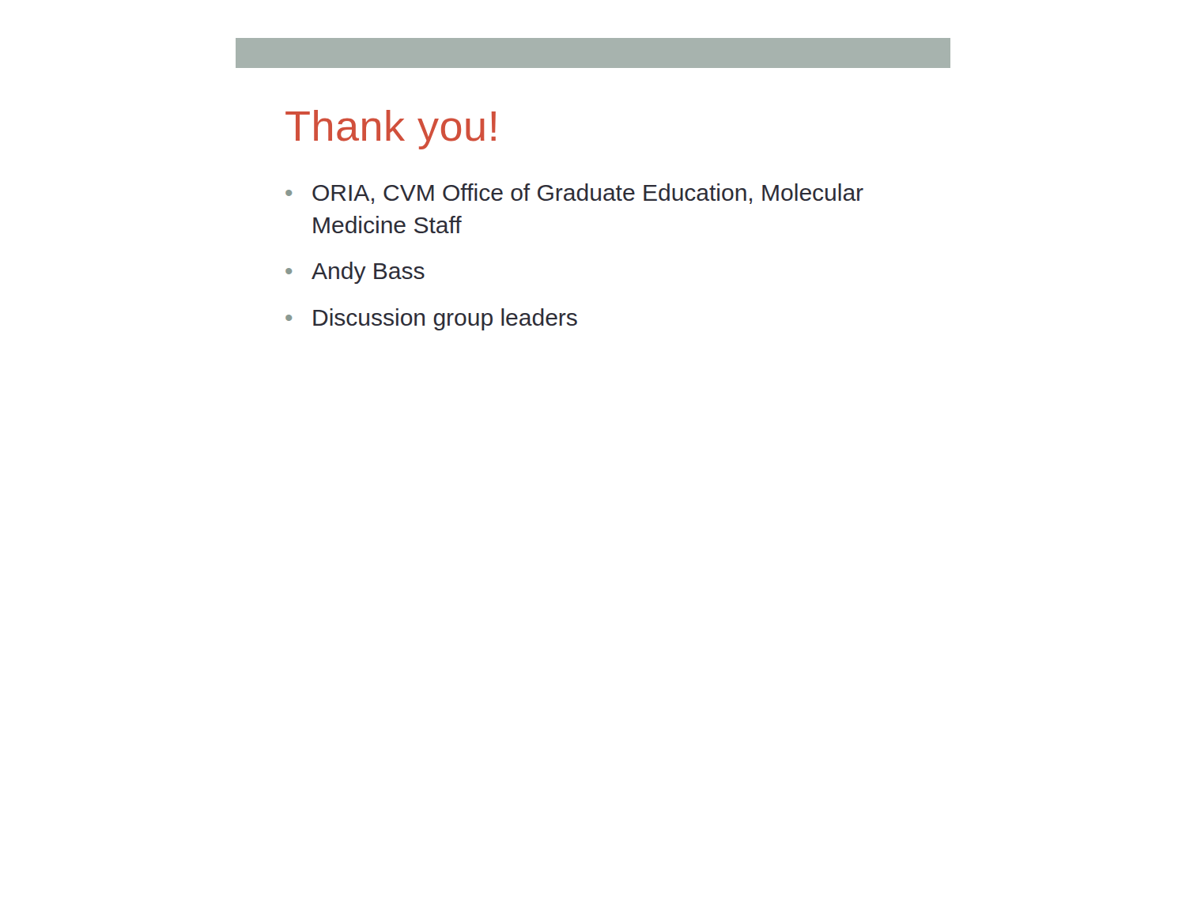Thank you!
ORIA, CVM Office of Graduate Education, Molecular Medicine Staff
Andy Bass
Discussion group leaders